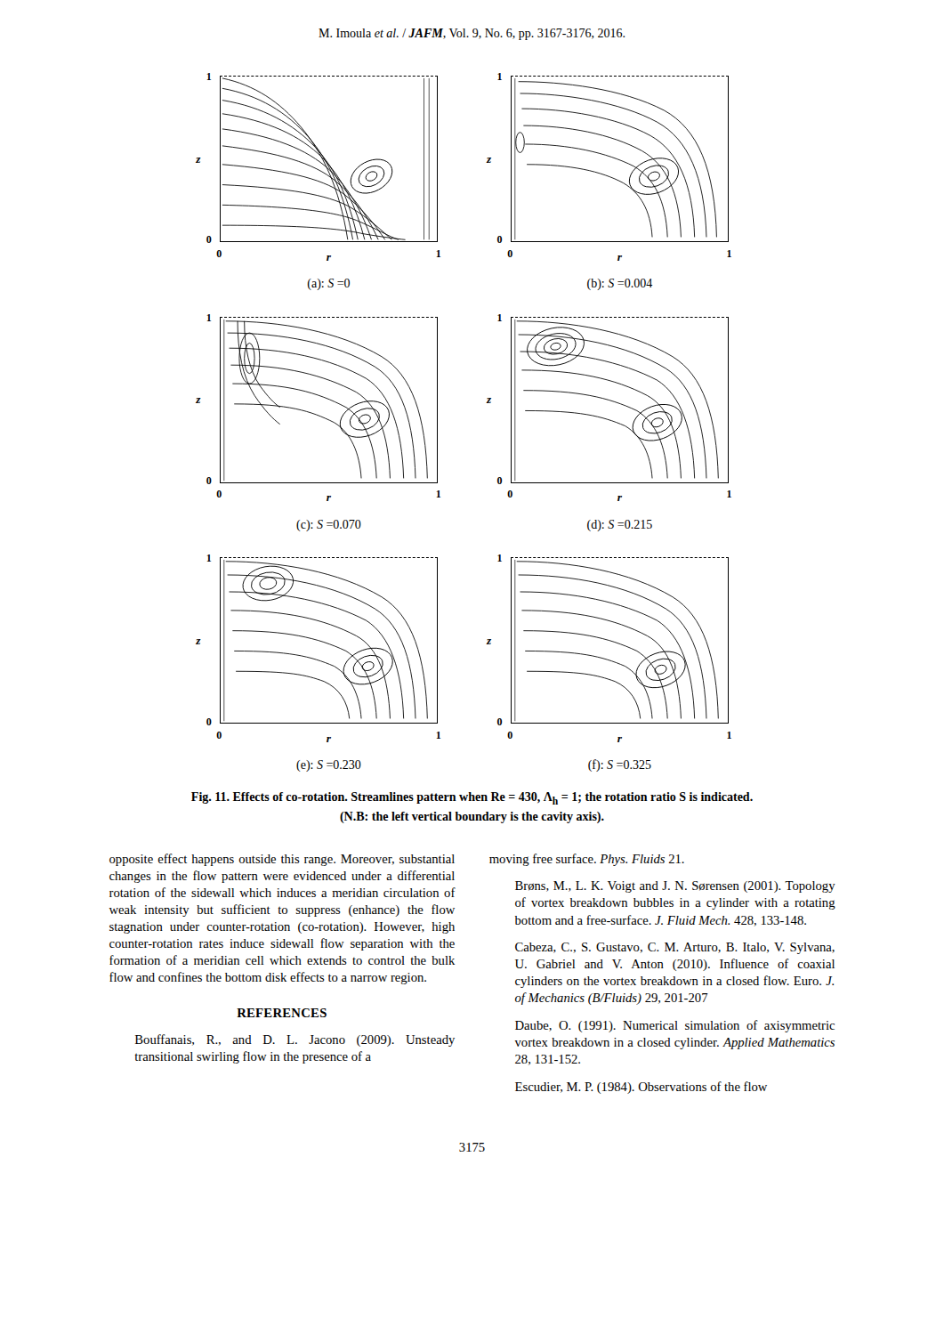M. Imoula et al. / JAFM, Vol. 9, No. 6, pp. 3167-3176, 2016.
1 0 z 0 1 r
1 0 z 0 1 r
(a): S =0
(b): S =0.004
1 0 z 0 1 r
1 0 z 0 1 r
(c): S =0.070
(d): S =0.215
1 0 z 0 1 r
1 0 z 0 1 r
(e): S =0.230
(f): S =0.325
Fig. 11. Effects of co-rotation. Streamlines pattern when Re = 430, Λh = 1; the rotation ratio S is indicated. (N.B: the left vertical boundary is the cavity axis).
opposite effect happens outside this range. Moreover, substantial changes in the flow pattern were evidenced under a differential rotation of the sidewall which induces a meridian circulation of weak intensity but sufficient to suppress (enhance) the flow stagnation under counter-rotation (co-rotation). However, high counter-rotation rates induce sidewall flow separation with the formation of a meridian cell which extends to control the bulk flow and confines the bottom disk effects to a narrow region.
REFERENCES
Bouffanais, R., and D. L. Jacono (2009). Unsteady transitional swirling flow in the presence of a
moving free surface. Phys. Fluids 21.
Brøns, M., L. K. Voigt and J. N. Sørensen (2001). Topology of vortex breakdown bubbles in a cylinder with a rotating bottom and a free-surface. J. Fluid Mech. 428, 133-148.
Cabeza, C., S. Gustavo, C. M. Arturo, B. Italo, V. Sylvana, U. Gabriel and V. Anton (2010). Influence of coaxial cylinders on the vortex breakdown in a closed flow. Euro. J. of Mechanics (B/Fluids) 29, 201-207
Daube, O. (1991). Numerical simulation of axisymmetric vortex breakdown in a closed cylinder. Applied Mathematics 28, 131-152.
Escudier, M. P. (1984). Observations of the flow
3175